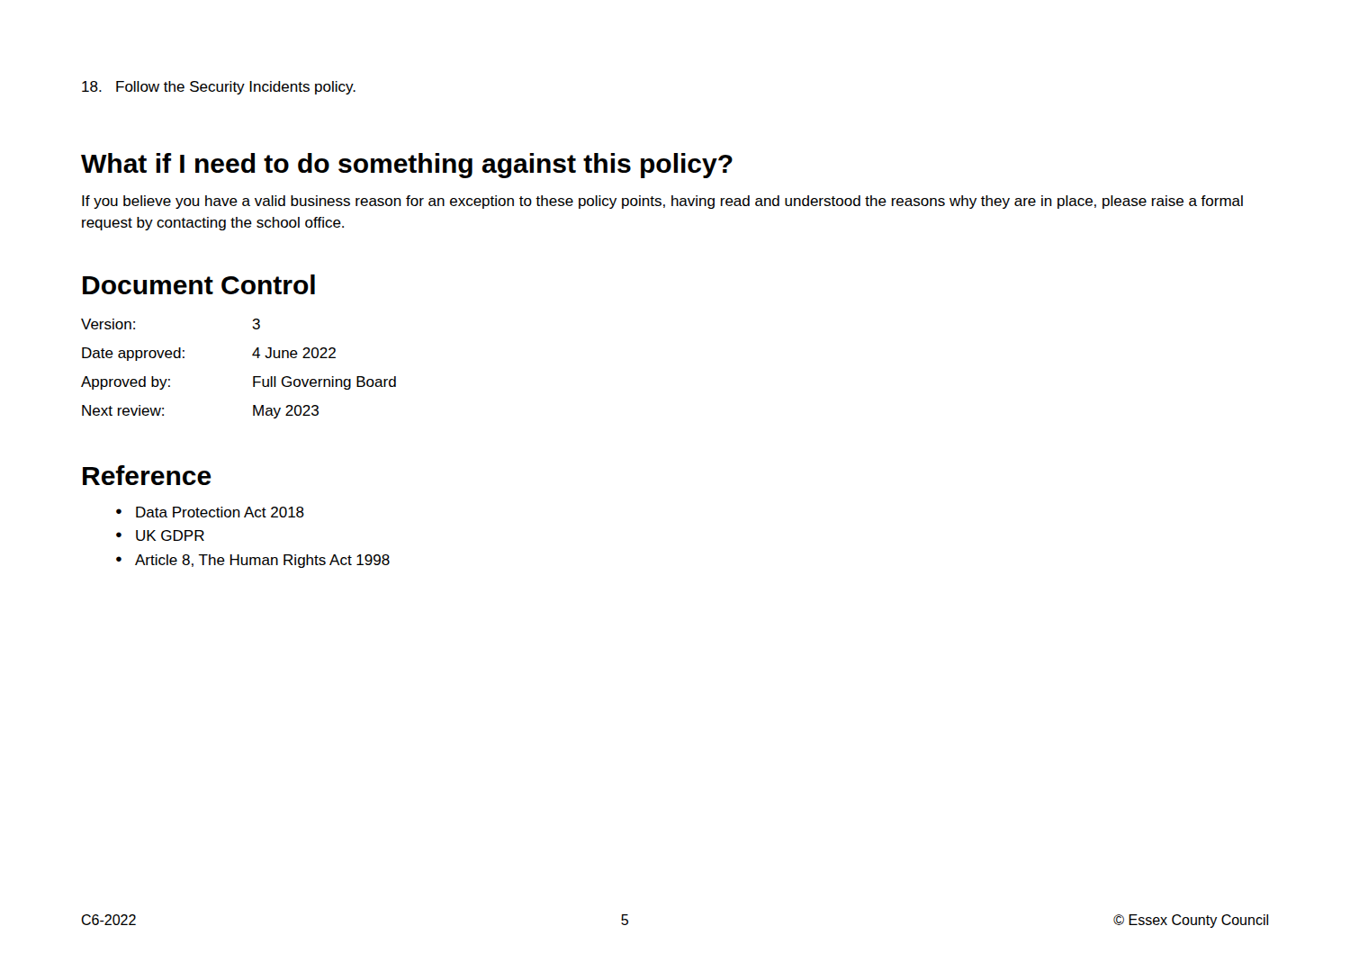18. Follow the Security Incidents policy.
What if I need to do something against this policy?
If you believe you have a valid business reason for an exception to these policy points, having read and understood the reasons why they are in place, please raise a formal request by contacting the school office.
Document Control
| Version: | 3 |
| Date approved: | 4 June 2022 |
| Approved by: | Full Governing Board |
| Next review: | May 2023 |
Reference
Data Protection Act 2018
UK GDPR
Article 8, The Human Rights Act 1998
C6-2022 © Essex County Council
5